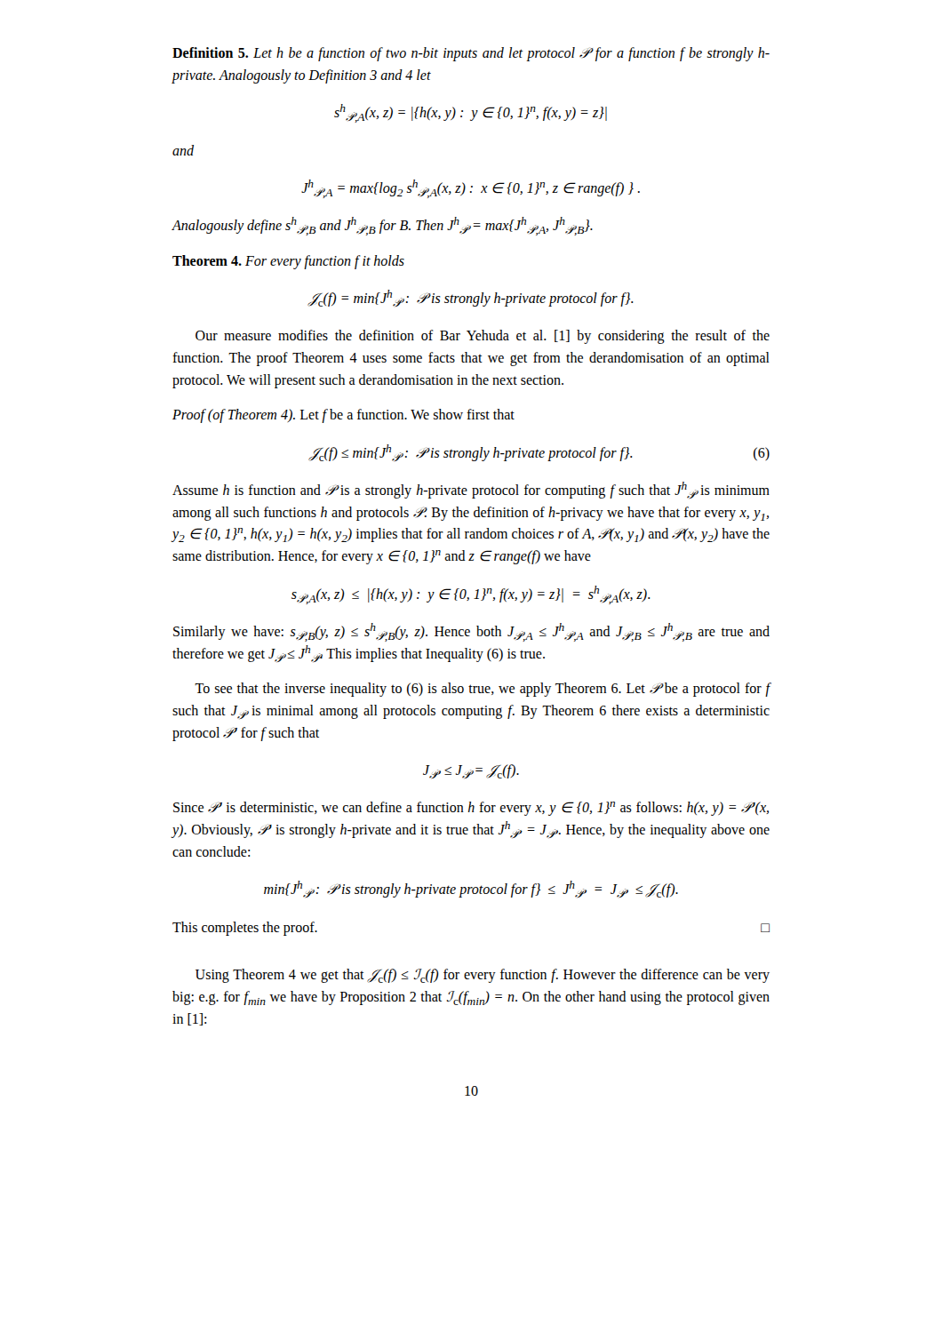Definition 5. Let h be a function of two n-bit inputs and let protocol 𝒫 for a function f be strongly h-private. Analogously to Definition 3 and 4 let
sh𝒫,A(x, z) = |{h(x, y) : y ∈ {0, 1}n, f(x, y) = z}|
and
Jh𝒫,A = max{log2 sh𝒫,A(x, z) : x ∈ {0, 1}n, z ∈ range(f) } .
Analogously define sh𝒫,B and Jh𝒫,B for B. Then Jh𝒫 = max{Jh𝒫,A, Jh𝒫,B}.
Theorem 4. For every function f it holds
𝒥c(f) = min{Jh𝒫 : 𝒫 is strongly h-private protocol for f}.
Our measure modifies the definition of Bar Yehuda et al. [1] by considering the result of the function. The proof Theorem 4 uses some facts that we get from the derandomisation of an optimal protocol. We will present such a derandomisation in the next section.
Proof (of Theorem 4). Let f be a function. We show first that
𝒥c(f) ≤ min{Jh𝒫 : 𝒫 is strongly h-private protocol for f}. (6)
Assume h is function and 𝒫 is a strongly h-private protocol for computing f such that Jh𝒫 is minimum among all such functions h and protocols 𝒫. By the definition of h-privacy we have that for every x, y1, y2 ∈ {0, 1}n, h(x, y1) = h(x, y2) implies that for all random choices r of A, 𝒫(x, y1) and 𝒫(x, y2) have the same distribution. Hence, for every x ∈ {0, 1}n and z ∈ range(f) we have
s𝒫,A(x, z) ≤ |{h(x, y) : y ∈ {0, 1}n, f(x, y) = z}| = sh𝒫,A(x, z).
Similarly we have: s𝒫,B(y, z) ≤ sh𝒫,B(y, z). Hence both J𝒫,A ≤ Jh𝒫,A and J𝒫,B ≤ Jh𝒫,B are true and therefore we get J𝒫 ≤ Jh𝒫. This implies that Inequality (6) is true.
To see that the inverse inequality to (6) is also true, we apply Theorem 6. Let 𝒫 be a protocol for f such that J𝒫 is minimal among all protocols computing f. By Theorem 6 there exists a deterministic protocol 𝒫′ for f such that
J𝒫′ ≤ J𝒫 = 𝒥c(f).
Since 𝒫′ is deterministic, we can define a function h for every x, y ∈ {0, 1}n as follows: h(x, y) = 𝒫′(x, y). Obviously, 𝒫′ is strongly h-private and it is true that Jh𝒫′ = J𝒫′. Hence, by the inequality above one can conclude:
min{Jh𝒫 : 𝒫 is strongly h-private protocol for f} ≤ Jh𝒫′ = J𝒫′ ≤ 𝒥c(f).
This completes the proof. □
Using Theorem 4 we get that 𝒥c(f) ≤ ℐc(f) for every function f. However the difference can be very big: e.g. for fmin we have by Proposition 2 that ℐc(fmin) = n. On the other hand using the protocol given in [1]:
10